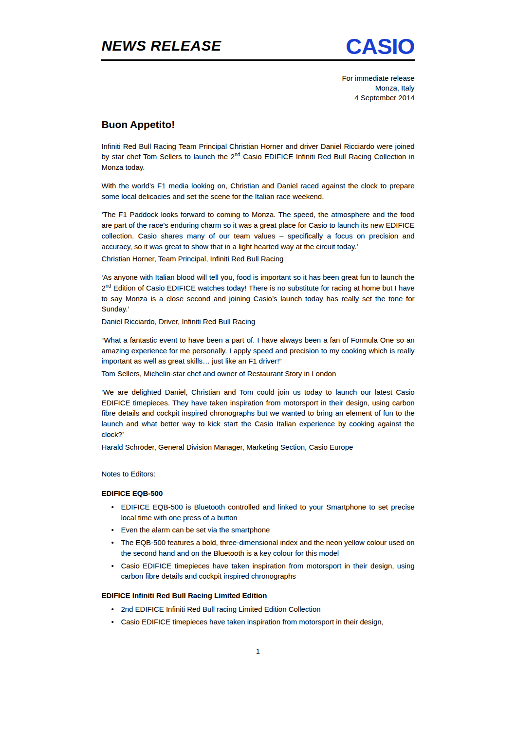NEWS RELEASE
CASIO
For immediate release
Monza, Italy
4 September 2014
Buon Appetito!
Infiniti Red Bull Racing Team Principal Christian Horner and driver Daniel Ricciardo were joined by star chef Tom Sellers to launch the 2nd Casio EDIFICE Infiniti Red Bull Racing Collection in Monza today.
With the world’s F1 media looking on, Christian and Daniel raced against the clock to prepare some local delicacies and set the scene for the Italian race weekend.
‘The F1 Paddock looks forward to coming to Monza. The speed, the atmosphere and the food are part of the race’s enduring charm so it was a great place for Casio to launch its new EDIFICE collection. Casio shares many of our team values – specifically a focus on precision and accuracy, so it was great to show that in a light hearted way at the circuit today.’
Christian Horner, Team Principal, Infiniti Red Bull Racing
‘As anyone with Italian blood will tell you, food is important so it has been great fun to launch the 2nd Edition of Casio EDIFICE watches today! There is no substitute for racing at home but I have to say Monza is a close second and joining Casio’s launch today has really set the tone for Sunday.’
Daniel Ricciardo, Driver, Infiniti Red Bull Racing
“What a fantastic event to have been a part of. I have always been a fan of Formula One so an amazing experience for me personally. I apply speed and precision to my cooking which is really important as well as great skills… just like an F1 driver!”
Tom Sellers, Michelin-star chef and owner of Restaurant Story in London
‘We are delighted Daniel, Christian and Tom could join us today to launch our latest Casio EDIFICE timepieces. They have taken inspiration from motorsport in their design, using carbon fibre details and cockpit inspired chronographs but we wanted to bring an element of fun to the launch and what better way to kick start the Casio Italian experience by cooking against the clock?’
Harald Schröder, General Division Manager, Marketing Section, Casio Europe
Notes to Editors:
EDIFICE EQB-500
EDIFICE EQB-500 is Bluetooth controlled and linked to your Smartphone to set precise local time with one press of a button
Even the alarm can be set via the smartphone
The EQB-500 features a bold, three-dimensional index and the neon yellow colour used on the second hand and on the Bluetooth is a key colour for this model
Casio EDIFICE timepieces have taken inspiration from motorsport in their design, using carbon fibre details and cockpit inspired chronographs
EDIFICE Infiniti Red Bull Racing Limited Edition
2nd EDIFICE Infiniti Red Bull racing Limited Edition Collection
Casio EDIFICE timepieces have taken inspiration from motorsport in their design,
1